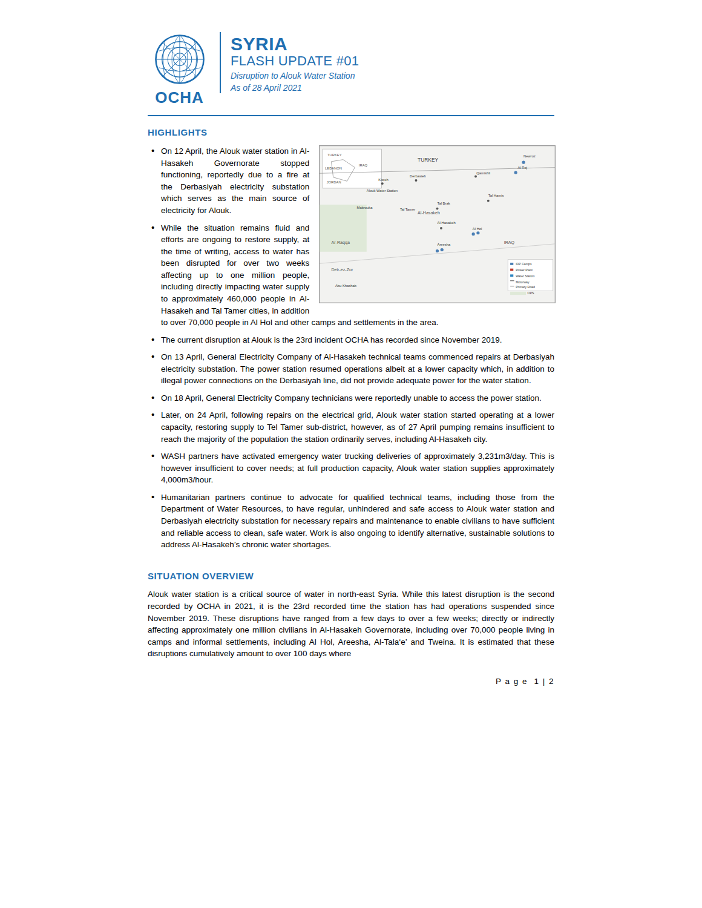OCHA
SYRIA
FLASH UPDATE #01
Disruption to Alouk Water Station
As of 28 April 2021
HIGHLIGHTS
On 12 April, the Alouk water station in Al-Hasakeh Governorate stopped functioning, reportedly due to a fire at the Derbasiyah electricity substation which serves as the main source of electricity for Alouk.
While the situation remains fluid and efforts are ongoing to restore supply, at the time of writing, access to water has been disrupted for over two weeks affecting up to one million people, including directly impacting water supply to approximately 460,000 people in Al-Hasakeh and Tal Tamer cities, in addition to over 70,000 people in Al Hol and other camps and settlements in the area.
The current disruption at Alouk is the 23rd incident OCHA has recorded since November 2019.
On 13 April, General Electricity Company of Al-Hasakeh technical teams commenced repairs at Derbasiyah electricity substation. The power station resumed operations albeit at a lower capacity which, in addition to illegal power connections on the Derbasiyah line, did not provide adequate power for the water station.
On 18 April, General Electricity Company technicians were reportedly unable to access the power station.
Later, on 24 April, following repairs on the electrical grid, Alouk water station started operating at a lower capacity, restoring supply to Tel Tamer sub-district, however, as of 27 April pumping remains insufficient to reach the majority of the population the station ordinarily serves, including Al-Hasakeh city.
WASH partners have activated emergency water trucking deliveries of approximately 3,231m3/day. This is however insufficient to cover needs; at full production capacity, Alouk water station supplies approximately 4,000m3/hour.
Humanitarian partners continue to advocate for qualified technical teams, including those from the Department of Water Resources, to have regular, unhindered and safe access to Alouk water station and Derbasiyah electricity substation for necessary repairs and maintenance to enable civilians to have sufficient and reliable access to clean, safe water. Work is also ongoing to identify alternative, sustainable solutions to address Al-Hasakeh’s chronic water shortages.
SITUATION OVERVIEW
Alouk water station is a critical source of water in north-east Syria. While this latest disruption is the second recorded by OCHA in 2021, it is the 23rd recorded time the station has had operations suspended since November 2019. These disruptions have ranged from a few days to over a few weeks; directly or indirectly affecting approximately one million civilians in Al-Hasakeh Governorate, including over 70,000 people living in camps and informal settlements, including Al Hol, Areesha, Al-Tala‘e’ and Tweina. It is estimated that these disruptions cumulatively amount to over 100 days where
P a g e 1 | 2